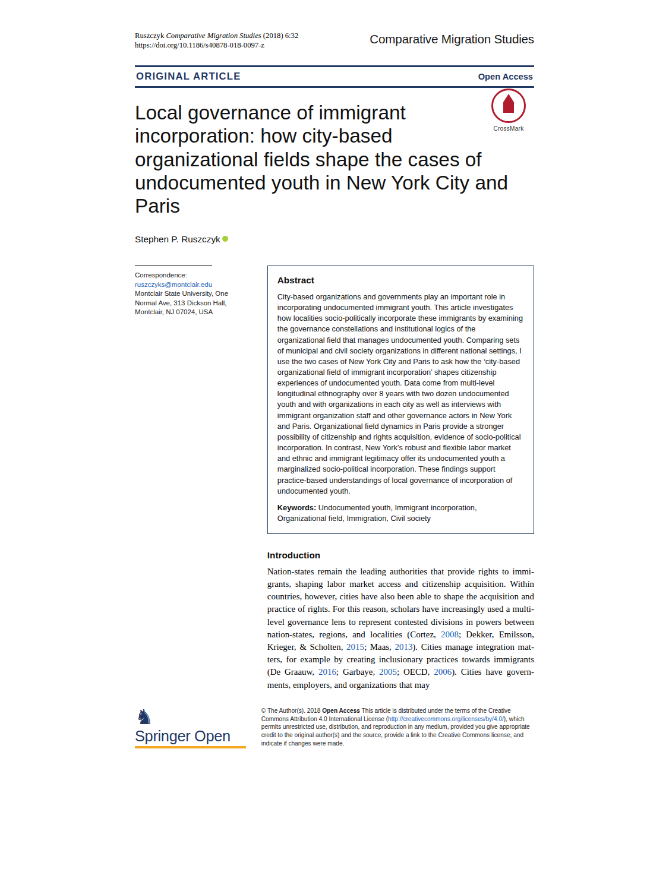Ruszczyk Comparative Migration Studies (2018) 6:32
https://doi.org/10.1186/s40878-018-0097-z
Comparative Migration Studies
ORIGINAL ARTICLE
Open Access
CrossMark
Local governance of immigrant incorporation: how city-based organizational fields shape the cases of undocumented youth in New York City and Paris
Stephen P. Ruszczyk
Correspondence:
ruszczyks@montclair.edu
Montclair State University, One Normal Ave, 313 Dickson Hall, Montclair, NJ 07024, USA
Abstract
City-based organizations and governments play an important role in incorporating undocumented immigrant youth. This article investigates how localities socio-politically incorporate these immigrants by examining the governance constellations and institutional logics of the organizational field that manages undocumented youth. Comparing sets of municipal and civil society organizations in different national settings, I use the two cases of New York City and Paris to ask how the ‘city-based organizational field of immigrant incorporation’ shapes citizenship experiences of undocumented youth. Data come from multi-level longitudinal ethnography over 8 years with two dozen undocumented youth and with organizations in each city as well as interviews with immigrant organization staff and other governance actors in New York and Paris. Organizational field dynamics in Paris provide a stronger possibility of citizenship and rights acquisition, evidence of socio-political incorporation. In contrast, New York’s robust and flexible labor market and ethnic and immigrant legitimacy offer its undocumented youth a marginalized socio-political incorporation. These findings support practice-based understandings of local governance of incorporation of undocumented youth.
Keywords: Undocumented youth, Immigrant incorporation, Organizational field, Immigration, Civil society
Introduction
Nation-states remain the leading authorities that provide rights to immigrants, shaping labor market access and citizenship acquisition. Within countries, however, cities have also been able to shape the acquisition and practice of rights. For this reason, scholars have increasingly used a multi-level governance lens to represent contested divisions in powers between nation-states, regions, and localities (Cortez, 2008; Dekker, Emilsson, Krieger, & Scholten, 2015; Maas, 2013). Cities manage integration matters, for example by creating inclusionary practices towards immigrants (De Graauw, 2016; Garbaye, 2005; OECD, 2006). Cities have governments, employers, and organizations that may
♞
Springer Open
© The Author(s). 2018 Open Access This article is distributed under the terms of the Creative Commons Attribution 4.0 International License (http://creativecommons.org/licenses/by/4.0/), which permits unrestricted use, distribution, and reproduction in any medium, provided you give appropriate credit to the original author(s) and the source, provide a link to the Creative Commons license, and indicate if changes were made.